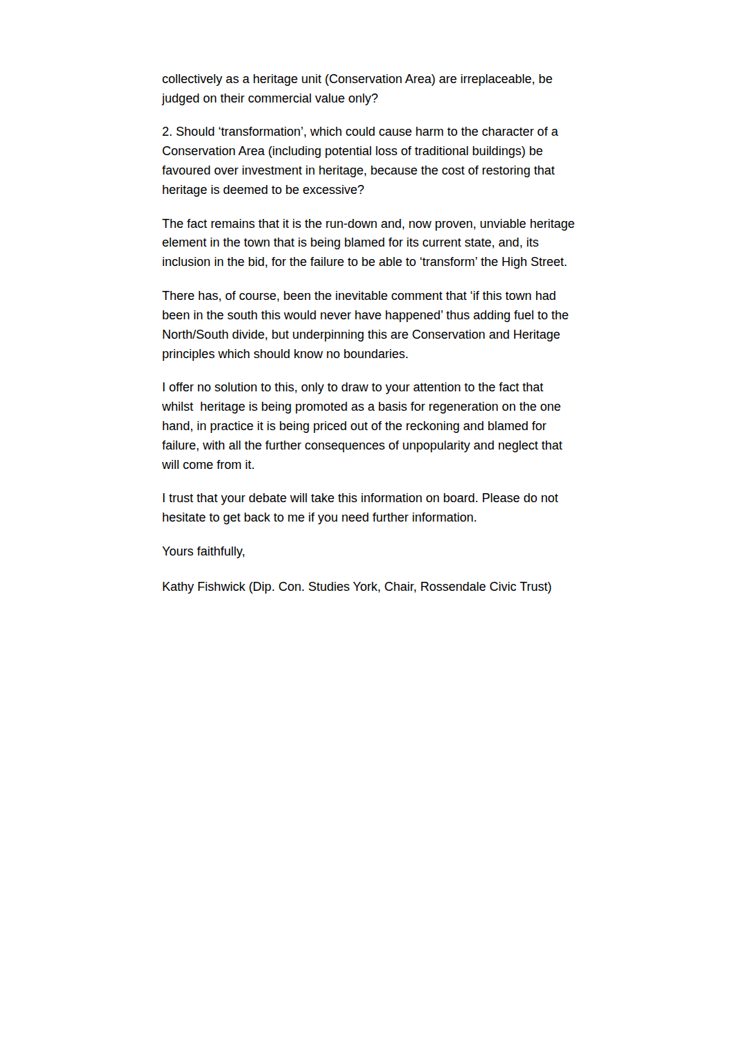collectively as a heritage unit (Conservation Area) are irreplaceable, be judged on their commercial value only?
2. Should ‘transformation’, which could cause harm to the character of a Conservation Area (including potential loss of traditional buildings) be favoured over investment in heritage, because the cost of restoring that heritage is deemed to be excessive?
The fact remains that it is the run-down and, now proven, unviable heritage element in the town that is being blamed for its current state, and, its inclusion in the bid, for the failure to be able to ‘transform’ the High Street.
There has, of course, been the inevitable comment that ‘if this town had been in the south this would never have happened’ thus adding fuel to the North/South divide, but underpinning this are Conservation and Heritage principles which should know no boundaries.
I offer no solution to this, only to draw to your attention to the fact that whilst heritage is being promoted as a basis for regeneration on the one hand, in practice it is being priced out of the reckoning and blamed for failure, with all the further consequences of unpopularity and neglect that will come from it.
I trust that your debate will take this information on board. Please do not hesitate to get back to me if you need further information.
Yours faithfully,
Kathy Fishwick (Dip. Con. Studies York, Chair, Rossendale Civic Trust)